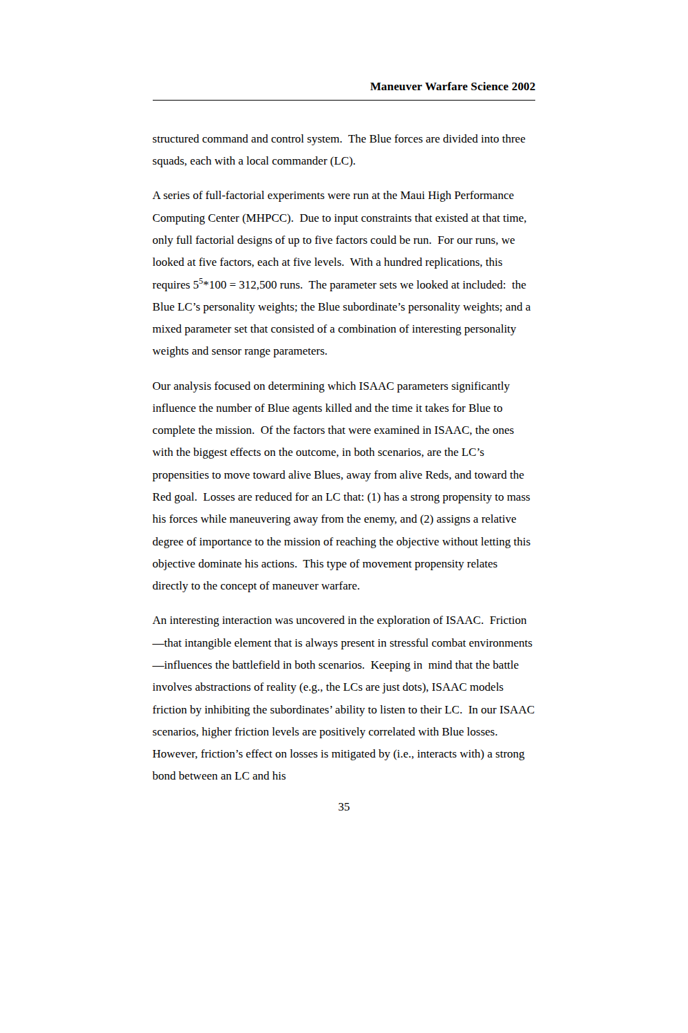Maneuver Warfare Science 2002
structured command and control system. The Blue forces are divided into three squads, each with a local commander (LC).
A series of full-factorial experiments were run at the Maui High Performance Computing Center (MHPCC). Due to input constraints that existed at that time, only full factorial designs of up to five factors could be run. For our runs, we looked at five factors, each at five levels. With a hundred replications, this requires 55*100 = 312,500 runs. The parameter sets we looked at included: the Blue LC’s personality weights; the Blue subordinate’s personality weights; and a mixed parameter set that consisted of a combination of interesting personality weights and sensor range parameters.
Our analysis focused on determining which ISAAC parameters significantly influence the number of Blue agents killed and the time it takes for Blue to complete the mission. Of the factors that were examined in ISAAC, the ones with the biggest effects on the outcome, in both scenarios, are the LC’s propensities to move toward alive Blues, away from alive Reds, and toward the Red goal. Losses are reduced for an LC that: (1) has a strong propensity to mass his forces while maneuvering away from the enemy, and (2) assigns a relative degree of importance to the mission of reaching the objective without letting this objective dominate his actions. This type of movement propensity relates directly to the concept of maneuver warfare.
An interesting interaction was uncovered in the exploration of ISAAC. Friction—that intangible element that is always present in stressful combat environments—influences the battlefield in both scenarios. Keeping in mind that the battle involves abstractions of reality (e.g., the LCs are just dots), ISAAC models friction by inhibiting the subordinates’ ability to listen to their LC. In our ISAAC scenarios, higher friction levels are positively correlated with Blue losses. However, friction’s effect on losses is mitigated by (i.e., interacts with) a strong bond between an LC and his
35